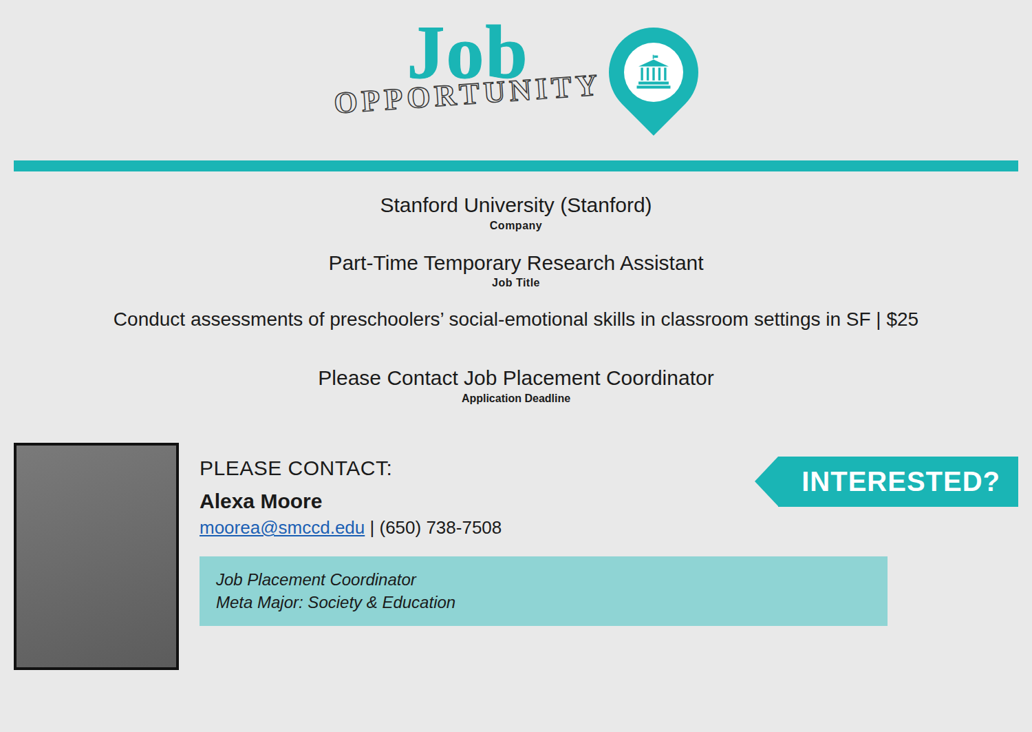Job OPPORTUNITY
Stanford University (Stanford)
Company
Part-Time Temporary Research Assistant
Job Title
Conduct assessments of preschoolers’ social-emotional skills in classroom settings in SF | $25
Please Contact Job Placement Coordinator
Application Deadline
PLEASE CONTACT:
Alexa Moore
moorea@smccd.edu | (650) 738-7508
Job Placement Coordinator
Meta Major: Society & Education
INTERESTED?